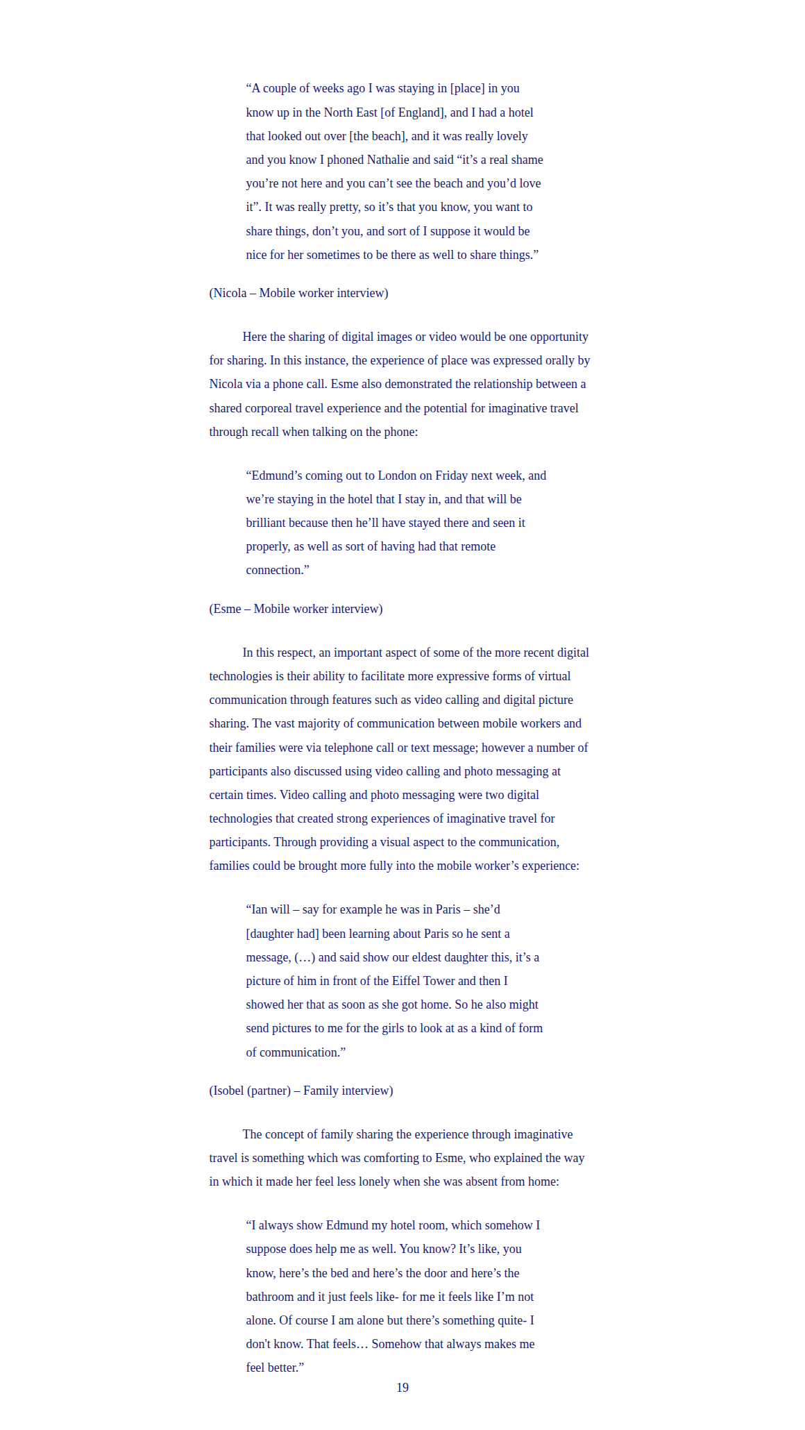“A couple of weeks ago I was staying in [place] in you know up in the North East [of England], and I had a hotel that looked out over [the beach], and it was really lovely and you know I phoned Nathalie and said “it’s a real shame you’re not here and you can’t see the beach and you’d love it”. It was really pretty, so it’s that you know, you want to share things, don’t you, and sort of I suppose it would be nice for her sometimes to be there as well to share things.”
(Nicola – Mobile worker interview)
Here the sharing of digital images or video would be one opportunity for sharing. In this instance, the experience of place was expressed orally by Nicola via a phone call. Esme also demonstrated the relationship between a shared corporeal travel experience and the potential for imaginative travel through recall when talking on the phone:
“Edmund’s coming out to London on Friday next week, and we’re staying in the hotel that I stay in, and that will be brilliant because then he’ll have stayed there and seen it properly, as well as sort of having had that remote connection.”
(Esme – Mobile worker interview)
In this respect, an important aspect of some of the more recent digital technologies is their ability to facilitate more expressive forms of virtual communication through features such as video calling and digital picture sharing. The vast majority of communication between mobile workers and their families were via telephone call or text message; however a number of participants also discussed using video calling and photo messaging at certain times. Video calling and photo messaging were two digital technologies that created strong experiences of imaginative travel for participants. Through providing a visual aspect to the communication, families could be brought more fully into the mobile worker’s experience:
“Ian will – say for example he was in Paris – she’d [daughter had] been learning about Paris so he sent a message, (…) and said show our eldest daughter this, it’s a picture of him in front of the Eiffel Tower and then I showed her that as soon as she got home. So he also might send pictures to me for the girls to look at as a kind of form of communication.”
(Isobel (partner) – Family interview)
The concept of family sharing the experience through imaginative travel is something which was comforting to Esme, who explained the way in which it made her feel less lonely when she was absent from home:
“I always show Edmund my hotel room, which somehow I suppose does help me as well. You know? It’s like, you know, here’s the bed and here’s the door and here’s the bathroom and it just feels like- for me it feels like I’m not alone. Of course I am alone but there’s something quite- I don't know. That feels… Somehow that always makes me feel better.”
19